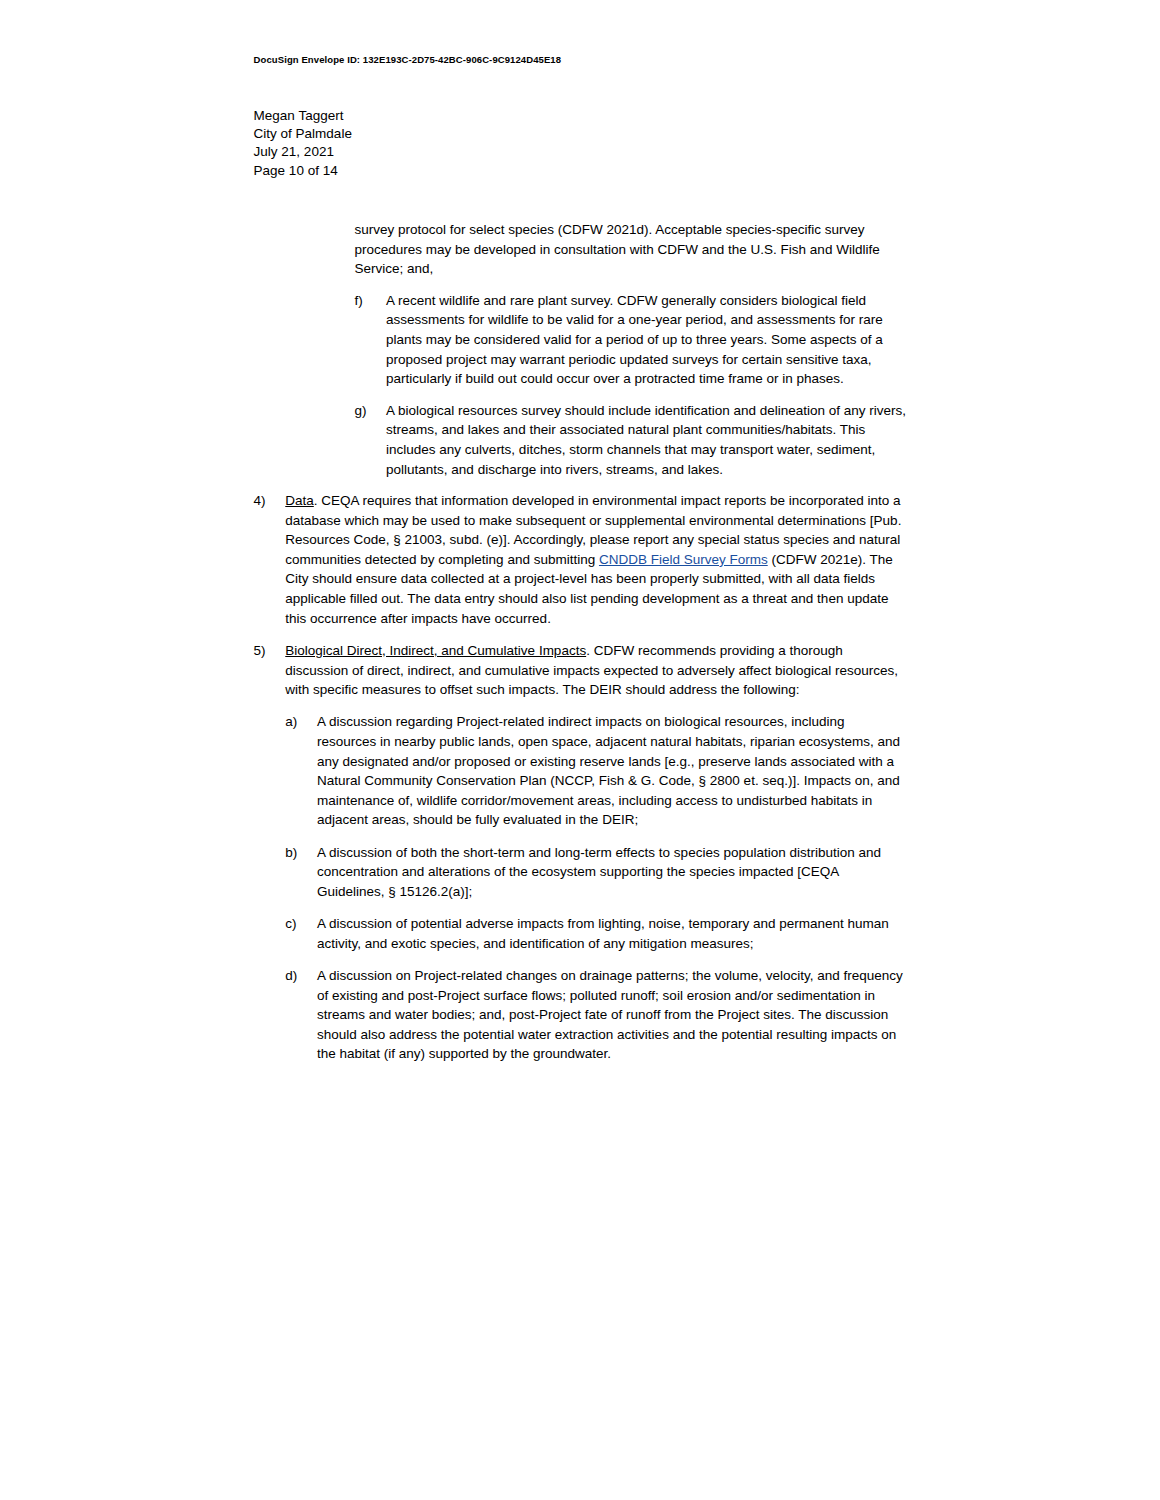DocuSign Envelope ID: 132E193C-2D75-42BC-906C-9C9124D45E18
Megan Taggert
City of Palmdale
July 21, 2021
Page 10 of 14
survey protocol for select species (CDFW 2021d). Acceptable species-specific survey procedures may be developed in consultation with CDFW and the U.S. Fish and Wildlife Service; and,
f)
A recent wildlife and rare plant survey. CDFW generally considers biological field assessments for wildlife to be valid for a one-year period, and assessments for rare plants may be considered valid for a period of up to three years. Some aspects of a proposed project may warrant periodic updated surveys for certain sensitive taxa, particularly if build out could occur over a protracted time frame or in phases.
g)
A biological resources survey should include identification and delineation of any rivers, streams, and lakes and their associated natural plant communities/habitats. This includes any culverts, ditches, storm channels that may transport water, sediment, pollutants, and discharge into rivers, streams, and lakes.
4)
Data. CEQA requires that information developed in environmental impact reports be incorporated into a database which may be used to make subsequent or supplemental environmental determinations [Pub. Resources Code, § 21003, subd. (e)]. Accordingly, please report any special status species and natural communities detected by completing and submitting CNDDB Field Survey Forms (CDFW 2021e). The City should ensure data collected at a project-level has been properly submitted, with all data fields applicable filled out. The data entry should also list pending development as a threat and then update this occurrence after impacts have occurred.
5)
Biological Direct, Indirect, and Cumulative Impacts. CDFW recommends providing a thorough discussion of direct, indirect, and cumulative impacts expected to adversely affect biological resources, with specific measures to offset such impacts. The DEIR should address the following:
a)
A discussion regarding Project-related indirect impacts on biological resources, including resources in nearby public lands, open space, adjacent natural habitats, riparian ecosystems, and any designated and/or proposed or existing reserve lands [e.g., preserve lands associated with a Natural Community Conservation Plan (NCCP, Fish & G. Code, § 2800 et. seq.)]. Impacts on, and maintenance of, wildlife corridor/movement areas, including access to undisturbed habitats in adjacent areas, should be fully evaluated in the DEIR;
b)
A discussion of both the short-term and long-term effects to species population distribution and concentration and alterations of the ecosystem supporting the species impacted [CEQA Guidelines, § 15126.2(a)];
c)
A discussion of potential adverse impacts from lighting, noise, temporary and permanent human activity, and exotic species, and identification of any mitigation measures;
d)
A discussion on Project-related changes on drainage patterns; the volume, velocity, and frequency of existing and post-Project surface flows; polluted runoff; soil erosion and/or sedimentation in streams and water bodies; and, post-Project fate of runoff from the Project sites. The discussion should also address the potential water extraction activities and the potential resulting impacts on the habitat (if any) supported by the groundwater.